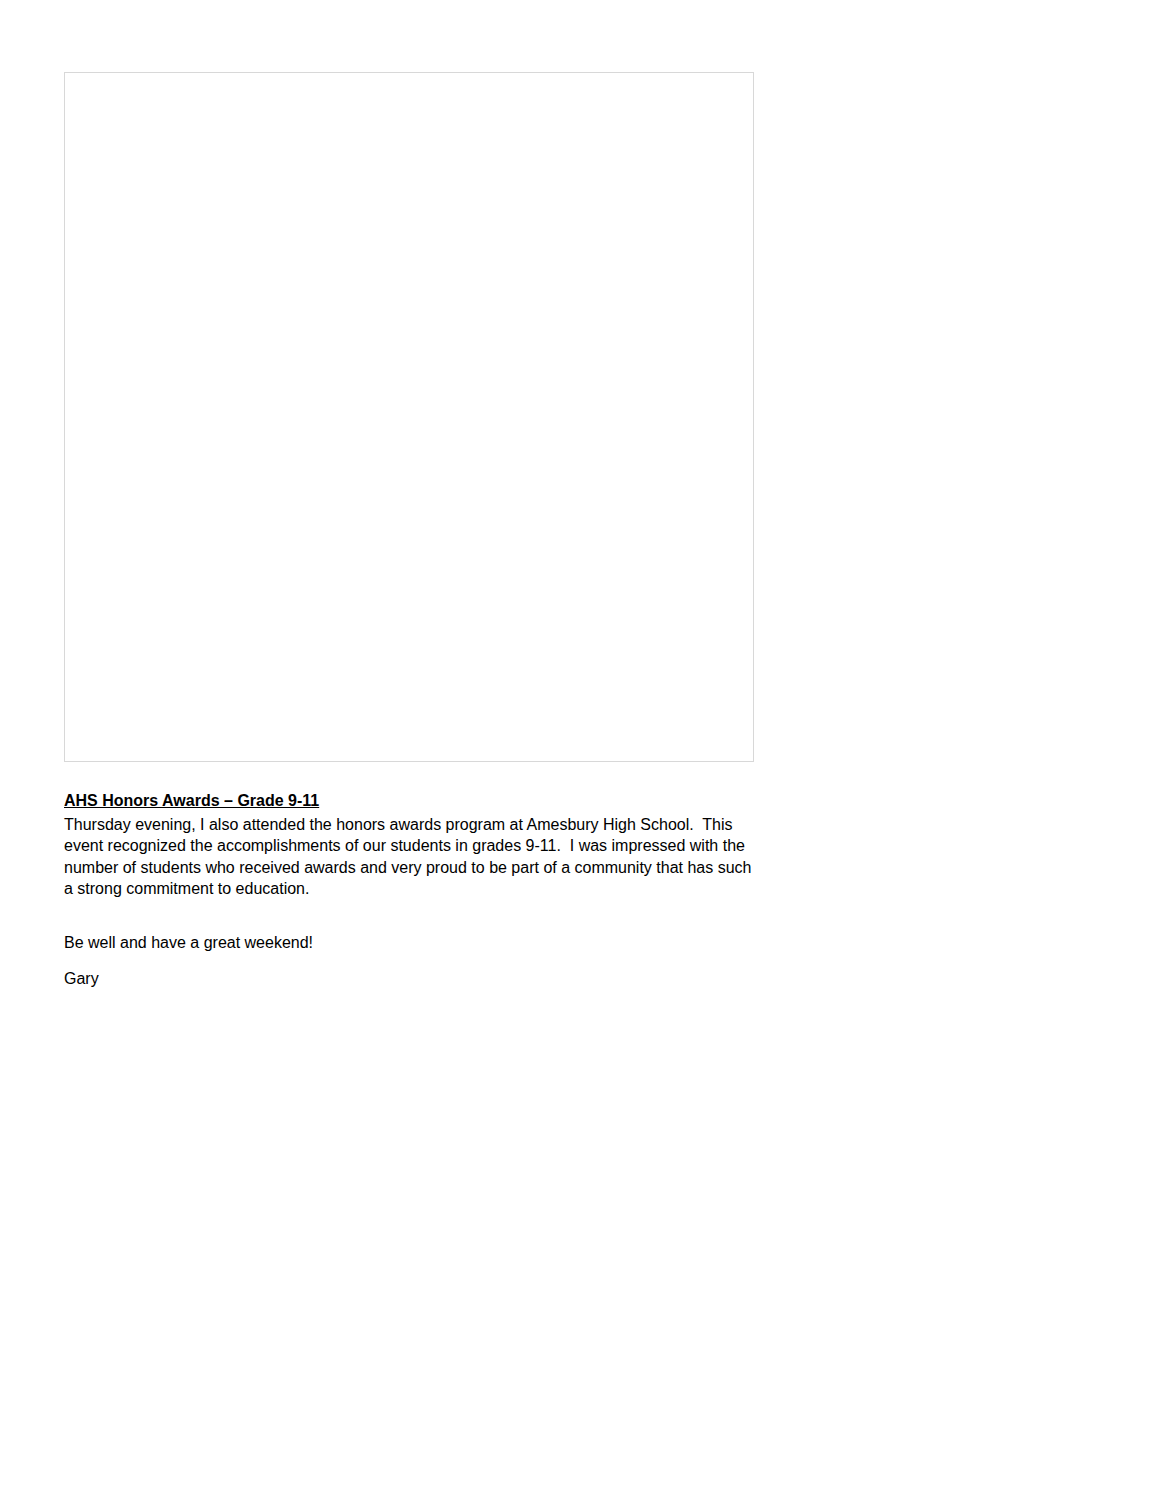AHS Honors Awards – Grade 9-11
Thursday evening, I also attended the honors awards program at Amesbury High School. This event recognized the accomplishments of our students in grades 9-11. I was impressed with the number of students who received awards and very proud to be part of a community that has such a strong commitment to education.
Be well and have a great weekend!
Gary